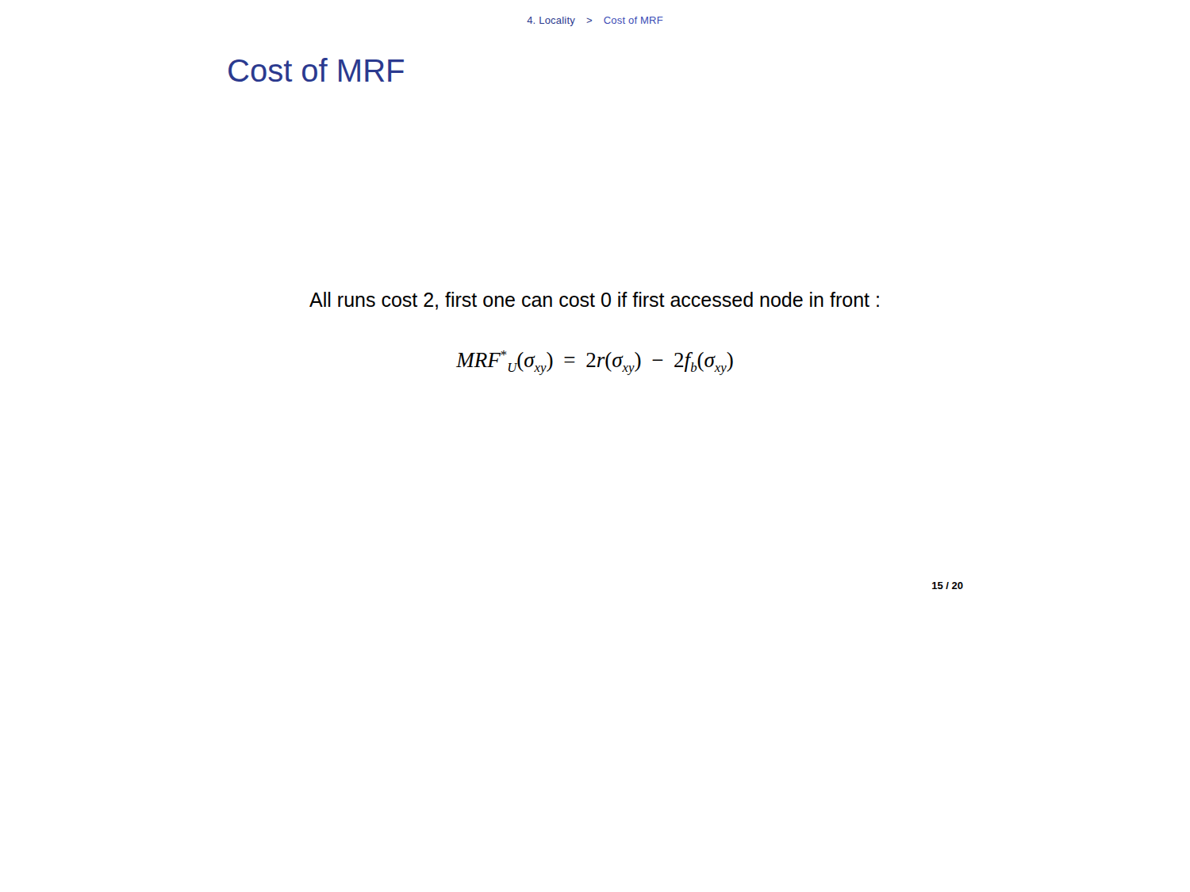4. Locality>Cost of MRF
Cost of MRF
All runs cost 2, first one can cost 0 if first accessed node in front :
MRF*U(σxy) = 2r(σxy) − 2fb(σxy)
15 / 20